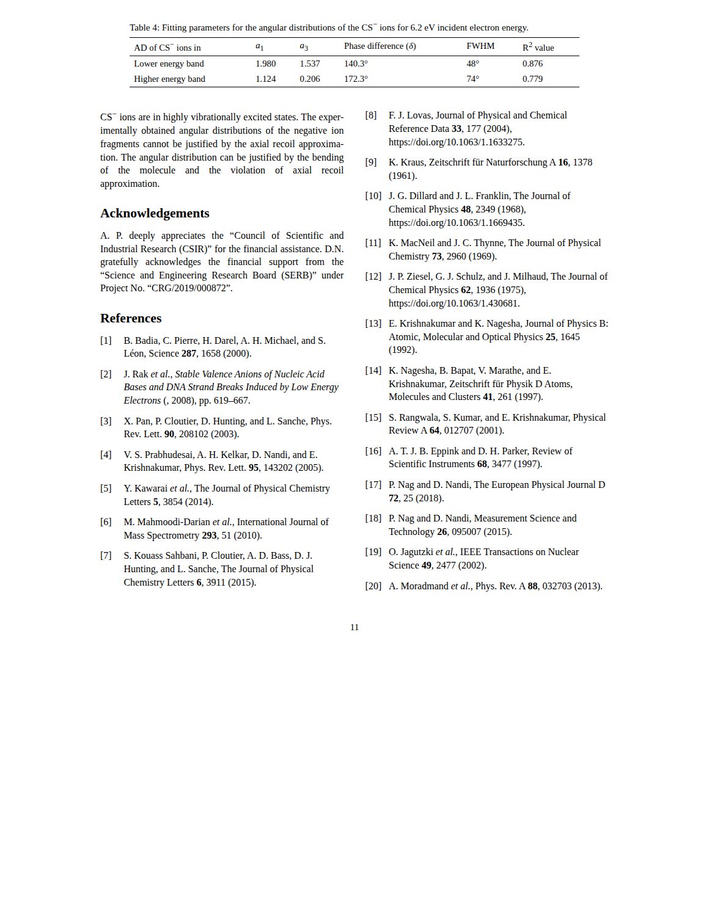Table 4: Fitting parameters for the angular distributions of the CS− ions for 6.2 eV incident electron energy.
| AD of CS − ions in | a 1 | a 3 | Phase difference ( δ ) | FWHM | R 2 value |
| --- | --- | --- | --- | --- | --- |
| Lower energy band | 1.980 | 1.537 | 140.3° | 48° | 0.876 |
| Higher energy band | 1.124 | 0.206 | 172.3° | 74° | 0.779 |
CS− ions are in highly vibrationally excited states. The experimentally obtained angular distributions of the negative ion fragments cannot be justified by the axial recoil approximation. The angular distribution can be justified by the bending of the molecule and the violation of axial recoil approximation.
Acknowledgements
A. P. deeply appreciates the “Council of Scientific and Industrial Research (CSIR)” for the financial assistance. D.N. gratefully acknowledges the financial support from the “Science and Engineering Research Board (SERB)” under Project No. “CRG/2019/000872”.
References
B. Badia, C. Pierre, H. Darel, A. H. Michael, and S. Léon, Science 287, 1658 (2000).
J. Rak et al., Stable Valence Anions of Nucleic Acid Bases and DNA Strand Breaks Induced by Low Energy Electrons (, 2008), pp. 619–667.
X. Pan, P. Cloutier, D. Hunting, and L. Sanche, Phys. Rev. Lett. 90, 208102 (2003).
V. S. Prabhudesai, A. H. Kelkar, D. Nandi, and E. Krishnakumar, Phys. Rev. Lett. 95, 143202 (2005).
Y. Kawarai et al., The Journal of Physical Chemistry Letters 5, 3854 (2014).
M. Mahmoodi-Darian et al., International Journal of Mass Spectrometry 293, 51 (2010).
S. Kouass Sahbani, P. Cloutier, A. D. Bass, D. J. Hunting, and L. Sanche, The Journal of Physical Chemistry Letters 6, 3911 (2015).
F. J. Lovas, Journal of Physical and Chemical Reference Data 33, 177 (2004), https://doi.org/10.1063/1.1633275.
K. Kraus, Zeitschrift für Naturforschung A 16, 1378 (1961).
J. G. Dillard and J. L. Franklin, The Journal of Chemical Physics 48, 2349 (1968), https://doi.org/10.1063/1.1669435.
K. MacNeil and J. C. Thynne, The Journal of Physical Chemistry 73, 2960 (1969).
J. P. Ziesel, G. J. Schulz, and J. Milhaud, The Journal of Chemical Physics 62, 1936 (1975), https://doi.org/10.1063/1.430681.
E. Krishnakumar and K. Nagesha, Journal of Physics B: Atomic, Molecular and Optical Physics 25, 1645 (1992).
K. Nagesha, B. Bapat, V. Marathe, and E. Krishnakumar, Zeitschrift für Physik D Atoms, Molecules and Clusters 41, 261 (1997).
S. Rangwala, S. Kumar, and E. Krishnakumar, Physical Review A 64, 012707 (2001).
A. T. J. B. Eppink and D. H. Parker, Review of Scientific Instruments 68, 3477 (1997).
P. Nag and D. Nandi, The European Physical Journal D 72, 25 (2018).
P. Nag and D. Nandi, Measurement Science and Technology 26, 095007 (2015).
O. Jagutzki et al., IEEE Transactions on Nuclear Science 49, 2477 (2002).
A. Moradmand et al., Phys. Rev. A 88, 032703 (2013).
11